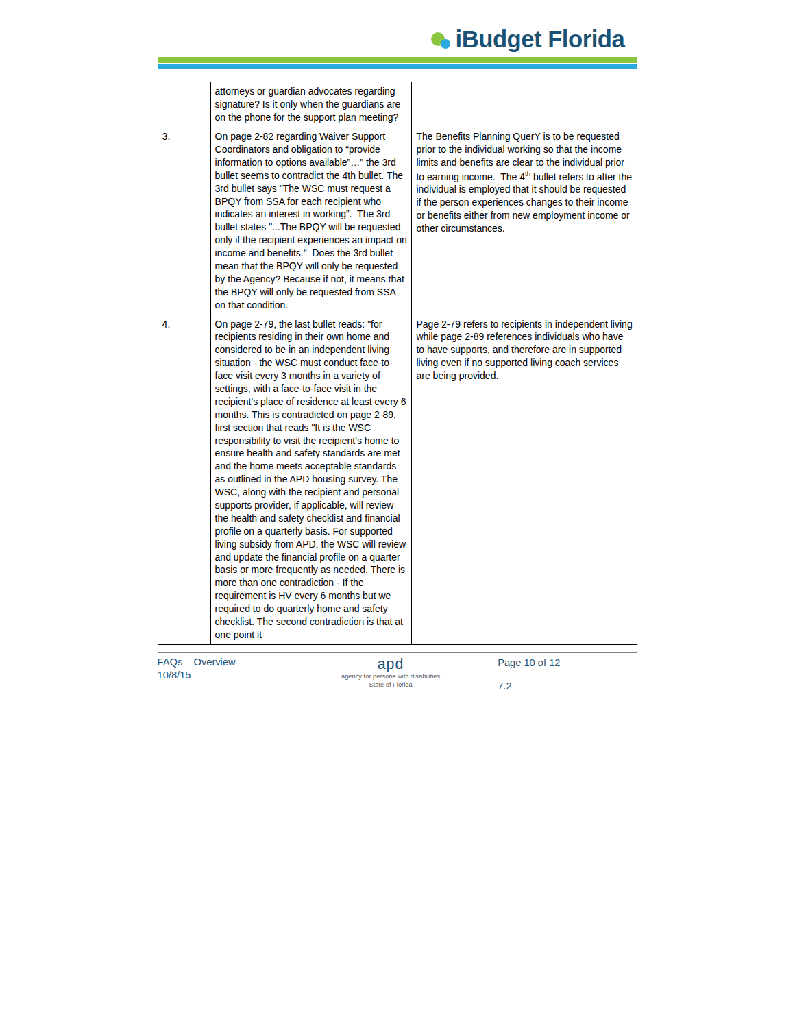iBudget Florida
| | attorneys or guardian advocates regarding signature? Is it only when the guardians are on the phone for the support plan meeting? | |
| 3. | On page 2-82 regarding Waiver Support Coordinators and obligation to “provide information to options available”…" the 3rd bullet seems to contradict the 4th bullet. The 3rd bullet says "The WSC must request a BPQY from SSA for each recipient who indicates an interest in working”. The 3rd bullet states "...The BPQY will be requested only if the recipient experiences an impact on income and benefits." Does the 3rd bullet mean that the BPQY will only be requested by the Agency? Because if not, it means that the BPQY will only be requested from SSA on that condition. | The Benefits Planning QuerY is to be requested prior to the individual working so that the income limits and benefits are clear to the individual prior to earning income. The 4 th bullet refers to after the individual is employed that it should be requested if the person experiences changes to their income or benefits either from new employment income or other circumstances. |
| 4. | On page 2-79, the last bullet reads: "for recipients residing in their own home and considered to be in an independent living situation - the WSC must conduct face-to-face visit every 3 months in a variety of settings, with a face-to-face visit in the recipient's place of residence at least every 6 months. This is contradicted on page 2-89, first section that reads "It is the WSC responsibility to visit the recipient's home to ensure health and safety standards are met and the home meets acceptable standards as outlined in the APD housing survey. The WSC, along with the recipient and personal supports provider, if applicable, will review the health and safety checklist and financial profile on a quarterly basis. For supported living subsidy from APD, the WSC will review and update the financial profile on a quarter basis or more frequently as needed. There is more than one contradiction - If the requirement is HV every 6 months but we required to do quarterly home and safety checklist. The second contradiction is that at one point it | Page 2-79 refers to recipients in independent living while page 2-89 references individuals who have to have supports, and therefore are in supported living even if no supported living coach services are being provided. |
FAQs – Overview
10/8/15
apd
agency for persons with disabilities
State of Florida
Page 10 of 12 7.2